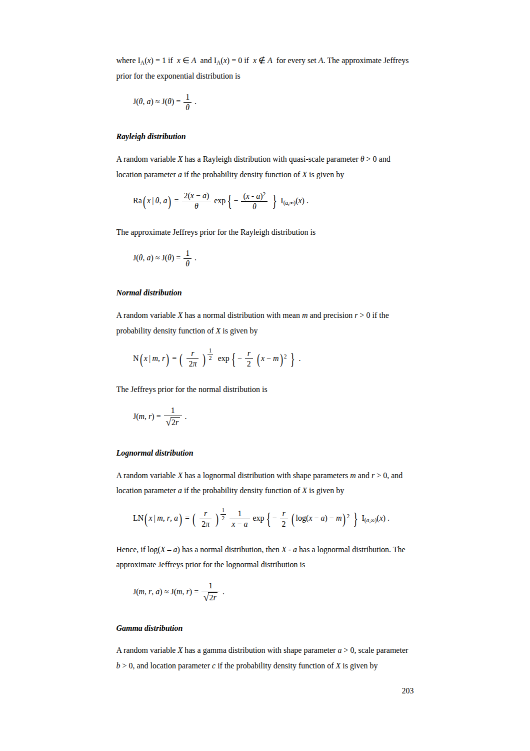where IA(x) = 1 if x ∈ A and IA(x) = 0 if x ∉ A for every set A. The approximate Jeffreys prior for the exponential distribution is
J(θ, a) ≈ J(θ) = 1 θ .
Rayleigh distribution
A random variable X has a Rayleigh distribution with quasi-scale parameter θ > 0 and location parameter a if the probability density function of X is given by
Ra(x | θ, a) = 2(x − a) θ exp{− (x - a)2 θ } I(a,∞)(x) .
The approximate Jeffreys prior for the Rayleigh distribution is
J(θ, a) ≈ J(θ) = 1 θ .
Normal distribution
A random variable X has a normal distribution with mean m and precision r > 0 if the probability density function of X is given by
N(x | m, r) = ( r 2π ) 12 exp{− r 2 (x − m)2 } .
The Jeffreys prior for the normal distribution is
J(m, r) = 1√2r .
Lognormal distribution
A random variable X has a lognormal distribution with shape parameters m and r > 0, and location parameter a if the probability density function of X is given by
LN(x | m, r, a) = ( r 2π ) 12 1 x − a exp{− r 2 (log(x − a) − m)2 } I(a,∞)(x) .
Hence, if log(X – a) has a normal distribution, then X - a has a lognormal distribution. The approximate Jeffreys prior for the lognormal distribution is
J(m, r, a) ≈ J(m, r) = 1√2r .
Gamma distribution
A random variable X has a gamma distribution with shape parameter a > 0, scale parameter b > 0, and location parameter c if the probability density function of X is given by
203